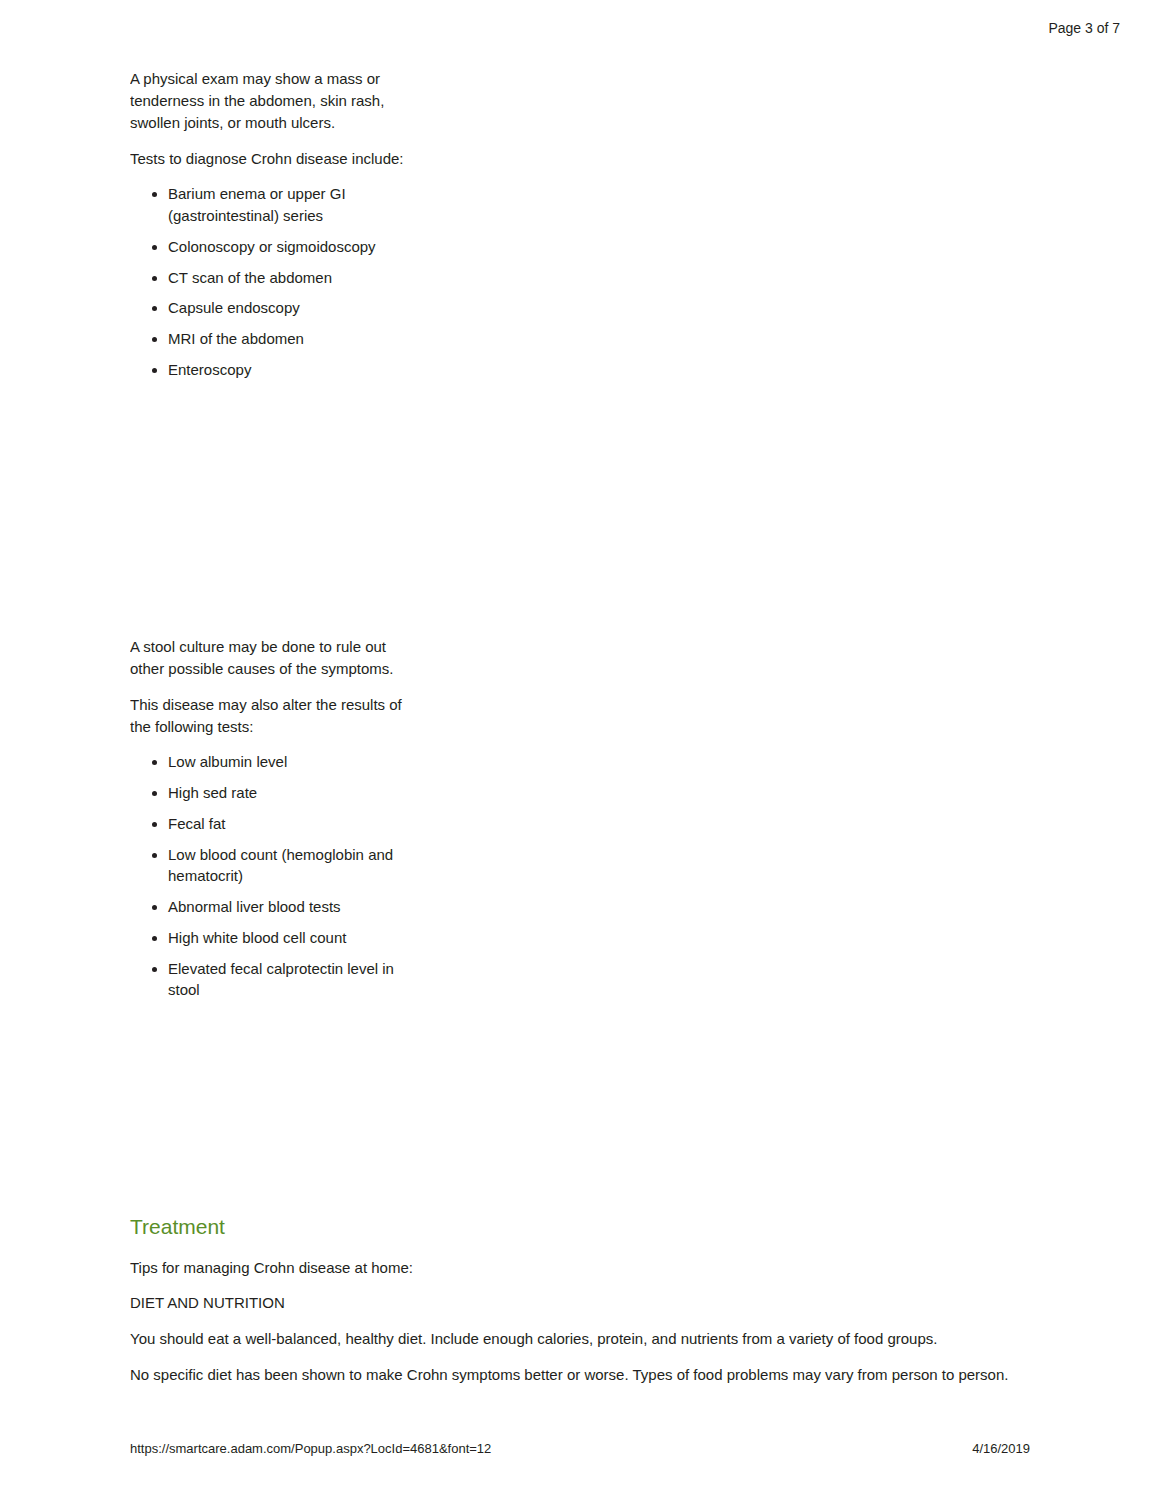Page 3 of 7
Digestive tract with ileocecal region inset — A.D.A.M.
A physical exam may show a mass or tenderness in the abdomen, skin rash, swollen joints, or mouth ulcers.
Tests to diagnose Crohn disease include:
Barium enema or upper GI (gastrointestinal) series
Colonoscopy or sigmoidoscopy
CT scan of the abdomen
Capsule endoscopy
MRI of the abdomen
Enteroscopy
Regions of ulcerative colitis — A.D.A.M.
A stool culture may be done to rule out other possible causes of the symptoms.
This disease may also alter the results of the following tests:
Low albumin level
High sed rate
Fecal fat
Low blood count (hemoglobin and hematocrit)
Abnormal liver blood tests
High white blood cell count
Elevated fecal calprotectin level in stool
Treatment
Tips for managing Crohn disease at home:
DIET AND NUTRITION
You should eat a well-balanced, healthy diet. Include enough calories, protein, and nutrients from a variety of food groups.
No specific diet has been shown to make Crohn symptoms better or worse. Types of food problems may vary from person to person.
https://smartcare.adam.com/Popup.aspx?LocId=4681&font=12
4/16/2019